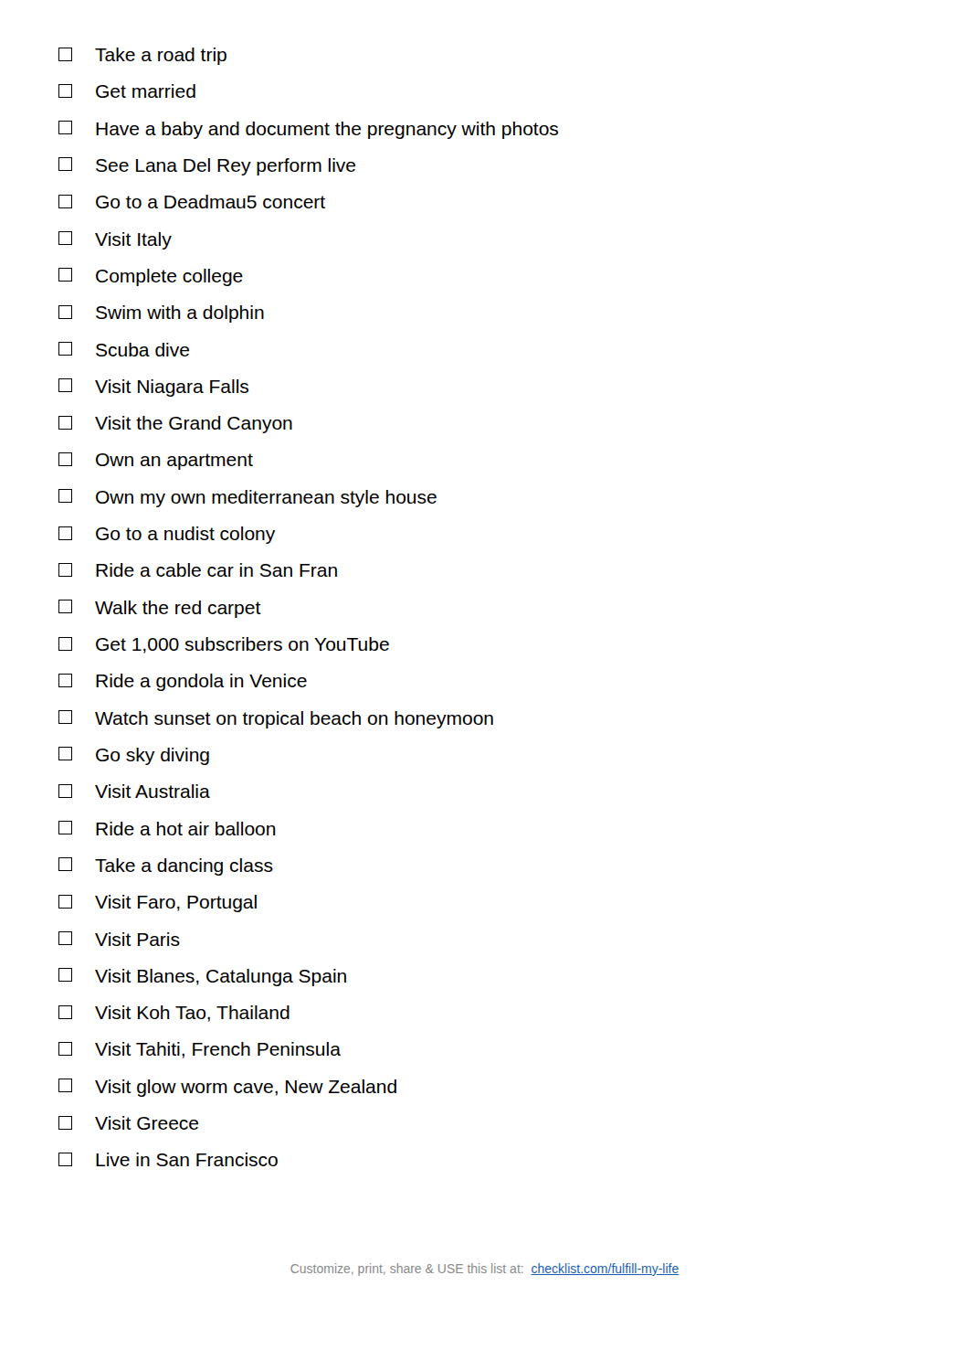Take a road trip
Get married
Have a baby and document the pregnancy with photos
See Lana Del Rey perform live
Go to a Deadmau5 concert
Visit Italy
Complete college
Swim with a dolphin
Scuba dive
Visit Niagara Falls
Visit the Grand Canyon
Own an apartment
Own my own mediterranean style house
Go to a nudist colony
Ride a cable car in San Fran
Walk the red carpet
Get 1,000 subscribers on YouTube
Ride a gondola in Venice
Watch sunset on tropical beach on honeymoon
Go sky diving
Visit Australia
Ride a hot air balloon
Take a dancing class
Visit Faro, Portugal
Visit Paris
Visit Blanes, Catalunga Spain
Visit Koh Tao, Thailand
Visit Tahiti, French Peninsula
Visit glow worm cave, New Zealand
Visit Greece
Live in San Francisco
Customize, print, share & USE this list at: checklist.com/fulfill-my-life